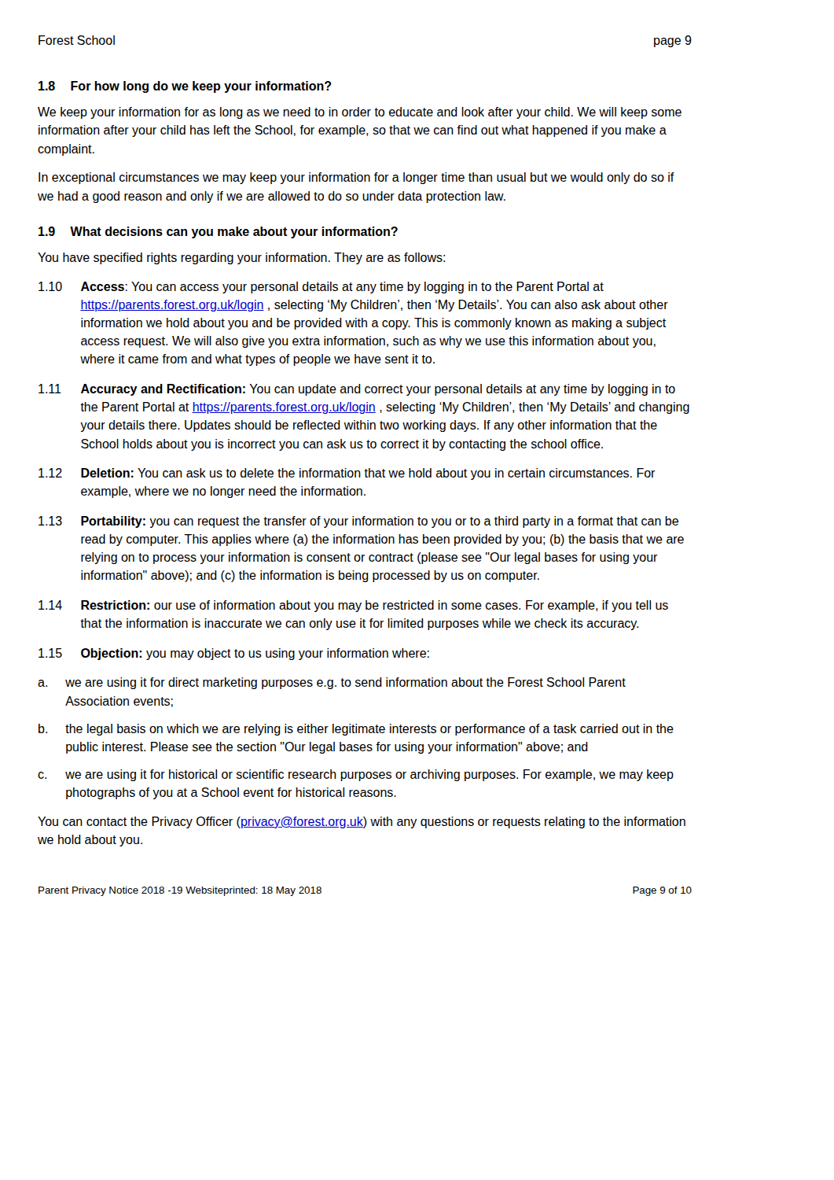Forest School
page 9
1.8 For how long do we keep your information?
We keep your information for as long as we need to in order to educate and look after your child. We will keep some information after your child has left the School, for example, so that we can find out what happened if you make a complaint.
In exceptional circumstances we may keep your information for a longer time than usual but we would only do so if we had a good reason and only if we are allowed to do so under data protection law.
1.9 What decisions can you make about your information?
You have specified rights regarding your information. They are as follows:
1.10 Access: You can access your personal details at any time by logging in to the Parent Portal at https://parents.forest.org.uk/login , selecting ‘My Children’, then ‘My Details’. You can also ask about other information we hold about you and be provided with a copy. This is commonly known as making a subject access request. We will also give you extra information, such as why we use this information about you, where it came from and what types of people we have sent it to.
1.11 Accuracy and Rectification: You can update and correct your personal details at any time by logging in to the Parent Portal at https://parents.forest.org.uk/login , selecting ‘My Children’, then ‘My Details’ and changing your details there. Updates should be reflected within two working days. If any other information that the School holds about you is incorrect you can ask us to correct it by contacting the school office.
1.12 Deletion: You can ask us to delete the information that we hold about you in certain circumstances. For example, where we no longer need the information.
1.13 Portability: you can request the transfer of your information to you or to a third party in a format that can be read by computer. This applies where (a) the information has been provided by you; (b) the basis that we are relying on to process your information is consent or contract (please see "Our legal bases for using your information" above); and (c) the information is being processed by us on computer.
1.14 Restriction: our use of information about you may be restricted in some cases. For example, if you tell us that the information is inaccurate we can only use it for limited purposes while we check its accuracy.
1.15 Objection: you may object to us using your information where:
a. we are using it for direct marketing purposes e.g. to send information about the Forest School Parent Association events;
b. the legal basis on which we are relying is either legitimate interests or performance of a task carried out in the public interest. Please see the section "Our legal bases for using your information" above; and
c. we are using it for historical or scientific research purposes or archiving purposes. For example, we may keep photographs of you at a School event for historical reasons.
You can contact the Privacy Officer (privacy@forest.org.uk) with any questions or requests relating to the information we hold about you.
Parent Privacy Notice 2018 -19 Websiteprinted: 18 May 2018
Page 9 of 10